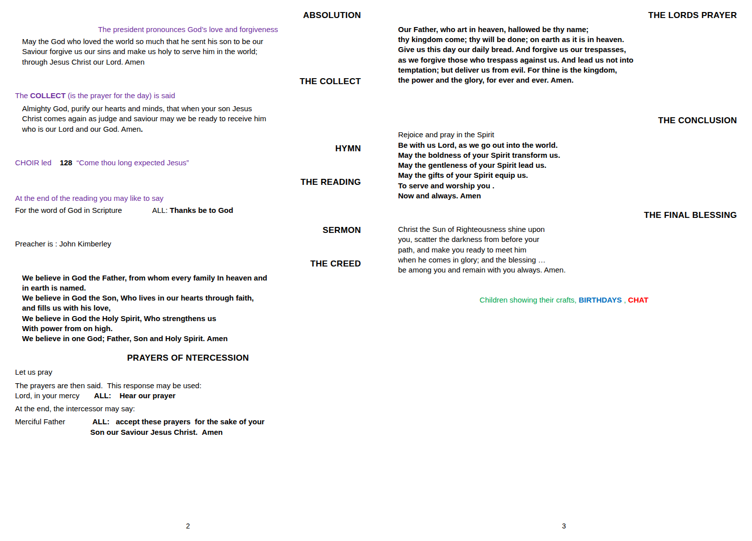ABSOLUTION
The president pronounces God’s love and forgiveness
May the God who loved the world so much that he sent his son to be our
Saviour forgive us our sins and make us holy to serve him in the world;
through Jesus Christ our Lord. Amen
THE COLLECT
The COLLECT (is the prayer for the day) is said
Almighty God, purify our hearts and minds, that when your son Jesus
Christ comes again as judge and saviour may we be ready to receive him
who is our Lord and our God. Amen.
HYMN
CHOIR led 128 “Come thou long expected Jesus”
THE READING
At the end of the reading you may like to say
For the word of God in Scripture ALL: Thanks be to God
SERMON
Preacher is : John Kimberley
THE CREED
We believe in God the Father, from whom every family In heaven and
in earth is named.
We believe in God the Son, Who lives in our hearts through faith,
and fills us with his love,
We believe in God the Holy Spirit, Who strengthens us
With power from on high.
We believe in one God; Father, Son and Holy Spirit. Amen
PRAYERS OF NTERCESSION
Let us pray
The prayers are then said. This response may be used:
Lord, in your mercy ALL: Hear our prayer
At the end, the intercessor may say:
Merciful Father ALL: accept these prayers for the sake of your
Son our Saviour Jesus Christ. Amen
2
THE LORDS PRAYER
Our Father, who art in heaven, hallowed be thy name;
thy kingdom come; thy will be done; on earth as it is in heaven.
Give us this day our daily bread. And forgive us our trespasses,
as we forgive those who trespass against us. And lead us not into
temptation; but deliver us from evil. For thine is the kingdom,
the power and the glory, for ever and ever. Amen.
THE CONCLUSION
Rejoice and pray in the Spirit
Be with us Lord, as we go out into the world.
May the boldness of your Spirit transform us.
May the gentleness of your Spirit lead us.
May the gifts of your Spirit equip us.
To serve and worship you .
Now and always. Amen
THE FINAL BLESSING
Christ the Sun of Righteousness shine upon
you, scatter the darkness from before your
path, and make you ready to meet him
when he comes in glory; and the blessing …
be among you and remain with you always. Amen.
Children showing their crafts, BIRTHDAYS , CHAT
3